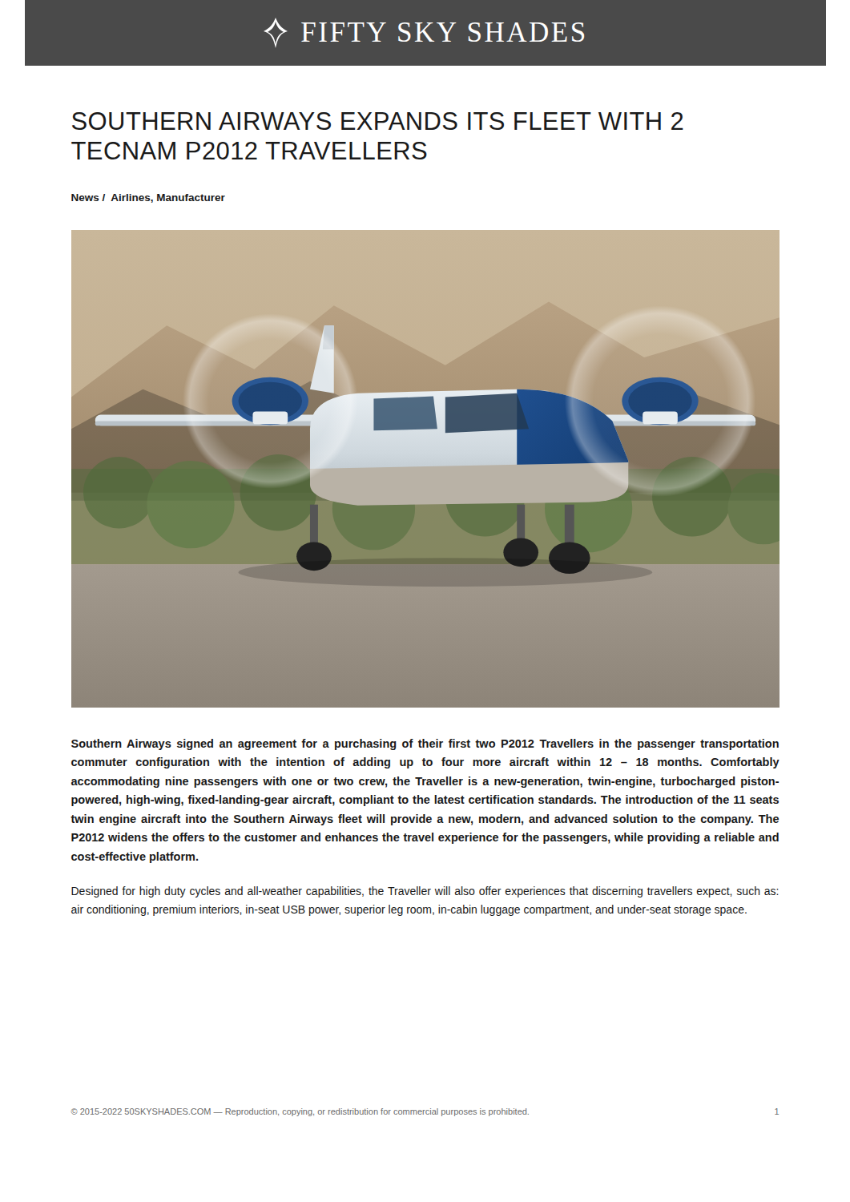FIFTY SKY SHADES
Southern Airways expands its fleet with 2 Tecnam P2012 Travellers
News / Airlines, Manufacturer
Southern Airways signed an agreement for a purchasing of their first two P2012 Travellers in the passenger transportation commuter configuration with the intention of adding up to four more aircraft within 12 – 18 months. Comfortably accommodating nine passengers with one or two crew, the Traveller is a new-generation, twin-engine, turbocharged piston-powered, high-wing, fixed-landing-gear aircraft, compliant to the latest certification standards. The introduction of the 11 seats twin engine aircraft into the Southern Airways fleet will provide a new, modern, and advanced solution to the company. The P2012 widens the offers to the customer and enhances the travel experience for the passengers, while providing a reliable and cost-effective platform.
Designed for high duty cycles and all-weather capabilities, the Traveller will also offer experiences that discerning travellers expect, such as: air conditioning, premium interiors, in-seat USB power, superior leg room, in-cabin luggage compartment, and under-seat storage space.
© 2015-2022 50SKYSHADES.COM — Reproduction, copying, or redistribution for commercial purposes is prohibited. 1